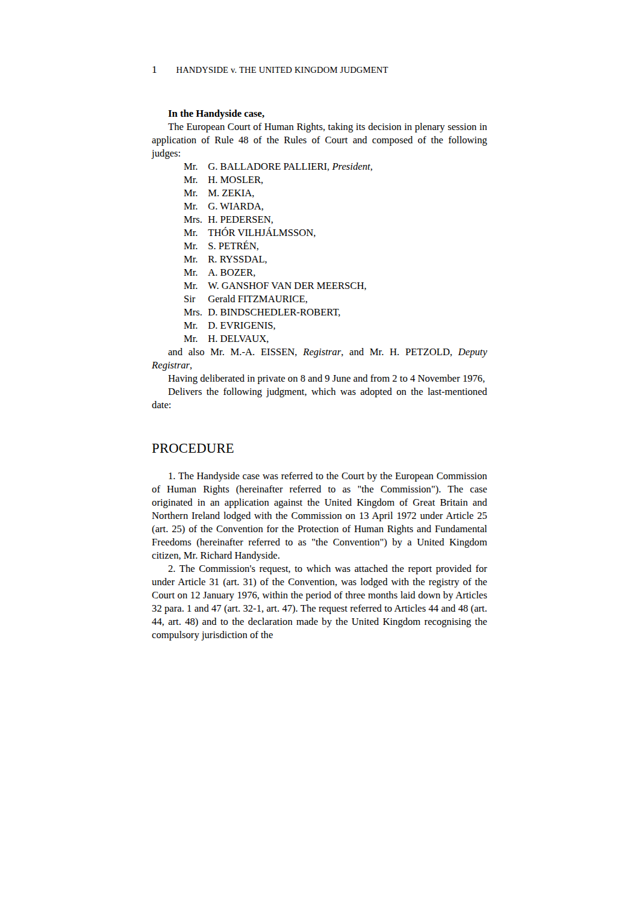1 HANDYSIDE v. THE UNITED KINGDOM JUDGMENT
In the Handyside case,
The European Court of Human Rights, taking its decision in plenary session in application of Rule 48 of the Rules of Court and composed of the following judges:
Mr. G. BALLADORE PALLIERI, President,
Mr. H. MOSLER,
Mr. M. ZEKIA,
Mr. G. WIARDA,
Mrs. H. PEDERSEN,
Mr. THÓR VILHJÁLMSSON,
Mr. S. PETRÉN,
Mr. R. RYSSDAL,
Mr. A. BOZER,
Mr. W. GANSHOF VAN DER MEERSCH,
Sir Gerald FITZMAURICE,
Mrs. D. BINDSCHEDLER-ROBERT,
Mr. D. EVRIGENIS,
Mr. H. DELVAUX,
and also Mr. M.-A. EISSEN, Registrar, and Mr. H. PETZOLD, Deputy Registrar,
Having deliberated in private on 8 and 9 June and from 2 to 4 November 1976,
Delivers the following judgment, which was adopted on the last-mentioned date:
PROCEDURE
1. The Handyside case was referred to the Court by the European Commission of Human Rights (hereinafter referred to as "the Commission"). The case originated in an application against the United Kingdom of Great Britain and Northern Ireland lodged with the Commission on 13 April 1972 under Article 25 (art. 25) of the Convention for the Protection of Human Rights and Fundamental Freedoms (hereinafter referred to as "the Convention") by a United Kingdom citizen, Mr. Richard Handyside.
2. The Commission's request, to which was attached the report provided for under Article 31 (art. 31) of the Convention, was lodged with the registry of the Court on 12 January 1976, within the period of three months laid down by Articles 32 para. 1 and 47 (art. 32-1, art. 47). The request referred to Articles 44 and 48 (art. 44, art. 48) and to the declaration made by the United Kingdom recognising the compulsory jurisdiction of the